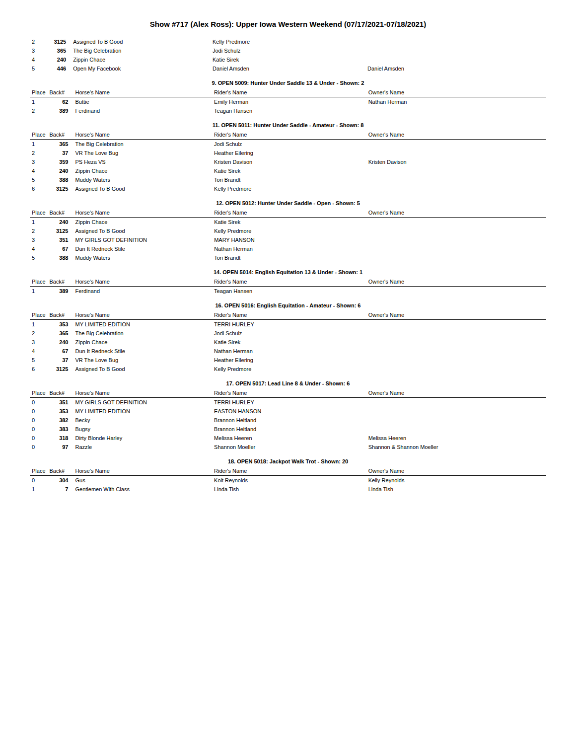Show #717 (Alex Ross): Upper Iowa Western Weekend (07/17/2021-07/18/2021)
| 2 | 3125 | Assigned To B Good | Kelly Predmore | |
| 3 | 365 | The Big Celebration | Jodi Schulz | |
| 4 | 240 | Zippin Chace | Katie Sirek | |
| 5 | 446 | Open My Facebook | Daniel Amsden | Daniel Amsden |
9. OPEN 5009: Hunter Under Saddle 13 & Under - Shown: 2
| Place | Back# | Horse's Name | Rider's Name | Owner's Name |
| --- | --- | --- | --- | --- |
| 1 | 62 | Buttie | Emily Herman | Nathan Herman |
| 2 | 389 | Ferdinand | Teagan Hansen | |
11. OPEN 5011: Hunter Under Saddle - Amateur - Shown: 8
| Place | Back# | Horse's Name | Rider's Name | Owner's Name |
| --- | --- | --- | --- | --- |
| 1 | 365 | The Big Celebration | Jodi Schulz | |
| 2 | 37 | VR The Love Bug | Heather Eilering | |
| 3 | 359 | PS Heza VS | Kristen Davison | Kristen Davison |
| 4 | 240 | Zippin Chace | Katie Sirek | |
| 5 | 388 | Muddy Waters | Tori Brandt | |
| 6 | 3125 | Assigned To B Good | Kelly Predmore | |
12. OPEN 5012: Hunter Under Saddle - Open - Shown: 5
| Place | Back# | Horse's Name | Rider's Name | Owner's Name |
| --- | --- | --- | --- | --- |
| 1 | 240 | Zippin Chace | Katie Sirek | |
| 2 | 3125 | Assigned To B Good | Kelly Predmore | |
| 3 | 351 | MY GIRLS GOT DEFINITION | MARY HANSON | |
| 4 | 67 | Dun It Redneck Stile | Nathan Herman | |
| 5 | 388 | Muddy Waters | Tori Brandt | |
14. OPEN 5014: English Equitation 13 & Under - Shown: 1
| Place | Back# | Horse's Name | Rider's Name | Owner's Name |
| --- | --- | --- | --- | --- |
| 1 | 389 | Ferdinand | Teagan Hansen | |
16. OPEN 5016: English Equitation - Amateur - Shown: 6
| Place | Back# | Horse's Name | Rider's Name | Owner's Name |
| --- | --- | --- | --- | --- |
| 1 | 353 | MY LIMITED EDITION | TERRI HURLEY | |
| 2 | 365 | The Big Celebration | Jodi Schulz | |
| 3 | 240 | Zippin Chace | Katie Sirek | |
| 4 | 67 | Dun It Redneck Stile | Nathan Herman | |
| 5 | 37 | VR The Love Bug | Heather Eilering | |
| 6 | 3125 | Assigned To B Good | Kelly Predmore | |
17. OPEN 5017: Lead Line 8 & Under - Shown: 6
| Place | Back# | Horse's Name | Rider's Name | Owner's Name |
| --- | --- | --- | --- | --- |
| 0 | 351 | MY GIRLS GOT DEFINITION | TERRI HURLEY | |
| 0 | 353 | MY LIMITED EDITION | EASTON HANSON | |
| 0 | 382 | Becky | Brannon Heitland | |
| 0 | 383 | Bugsy | Brannon Heitland | |
| 0 | 318 | Dirty Blonde Harley | Melissa Heeren | Melissa Heeren |
| 0 | 97 | Razzle | Shannon Moeller | Shannon & Shannon Moeller |
18. OPEN 5018: Jackpot Walk Trot - Shown: 20
| Place | Back# | Horse's Name | Rider's Name | Owner's Name |
| --- | --- | --- | --- | --- |
| 0 | 304 | Gus | Kolt Reynolds | Kelly Reynolds |
| 1 | 7 | Gentlemen With Class | Linda Tish | Linda Tish |